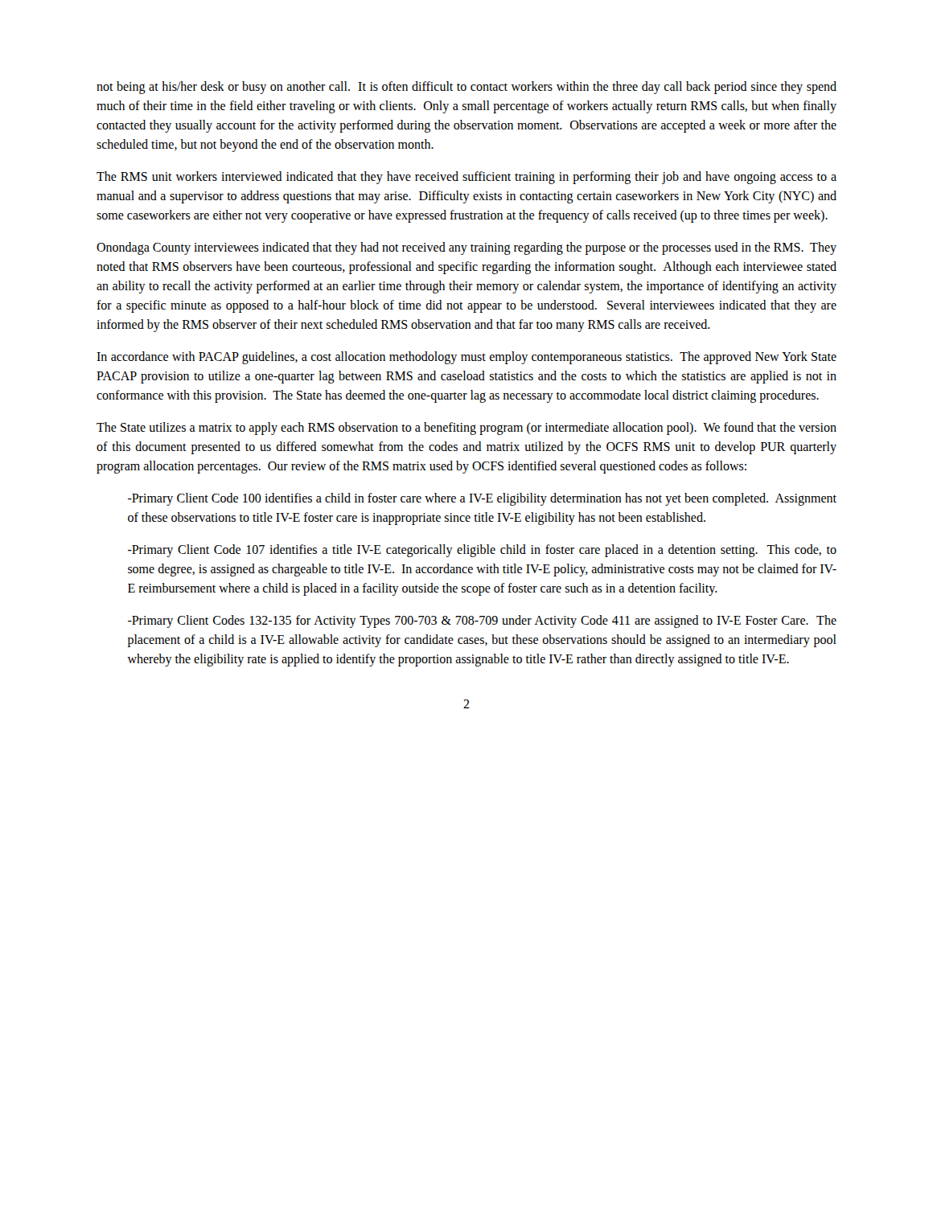not being at his/her desk or busy on another call. It is often difficult to contact workers within the three day call back period since they spend much of their time in the field either traveling or with clients. Only a small percentage of workers actually return RMS calls, but when finally contacted they usually account for the activity performed during the observation moment. Observations are accepted a week or more after the scheduled time, but not beyond the end of the observation month.
The RMS unit workers interviewed indicated that they have received sufficient training in performing their job and have ongoing access to a manual and a supervisor to address questions that may arise. Difficulty exists in contacting certain caseworkers in New York City (NYC) and some caseworkers are either not very cooperative or have expressed frustration at the frequency of calls received (up to three times per week).
Onondaga County interviewees indicated that they had not received any training regarding the purpose or the processes used in the RMS. They noted that RMS observers have been courteous, professional and specific regarding the information sought. Although each interviewee stated an ability to recall the activity performed at an earlier time through their memory or calendar system, the importance of identifying an activity for a specific minute as opposed to a half-hour block of time did not appear to be understood. Several interviewees indicated that they are informed by the RMS observer of their next scheduled RMS observation and that far too many RMS calls are received.
In accordance with PACAP guidelines, a cost allocation methodology must employ contemporaneous statistics. The approved New York State PACAP provision to utilize a one-quarter lag between RMS and caseload statistics and the costs to which the statistics are applied is not in conformance with this provision. The State has deemed the one-quarter lag as necessary to accommodate local district claiming procedures.
The State utilizes a matrix to apply each RMS observation to a benefiting program (or intermediate allocation pool). We found that the version of this document presented to us differed somewhat from the codes and matrix utilized by the OCFS RMS unit to develop PUR quarterly program allocation percentages. Our review of the RMS matrix used by OCFS identified several questioned codes as follows:
-Primary Client Code 100 identifies a child in foster care where a IV-E eligibility determination has not yet been completed. Assignment of these observations to title IV-E foster care is inappropriate since title IV-E eligibility has not been established.
-Primary Client Code 107 identifies a title IV-E categorically eligible child in foster care placed in a detention setting. This code, to some degree, is assigned as chargeable to title IV-E. In accordance with title IV-E policy, administrative costs may not be claimed for IV-E reimbursement where a child is placed in a facility outside the scope of foster care such as in a detention facility.
-Primary Client Codes 132-135 for Activity Types 700-703 & 708-709 under Activity Code 411 are assigned to IV-E Foster Care. The placement of a child is a IV-E allowable activity for candidate cases, but these observations should be assigned to an intermediary pool whereby the eligibility rate is applied to identify the proportion assignable to title IV-E rather than directly assigned to title IV-E.
2